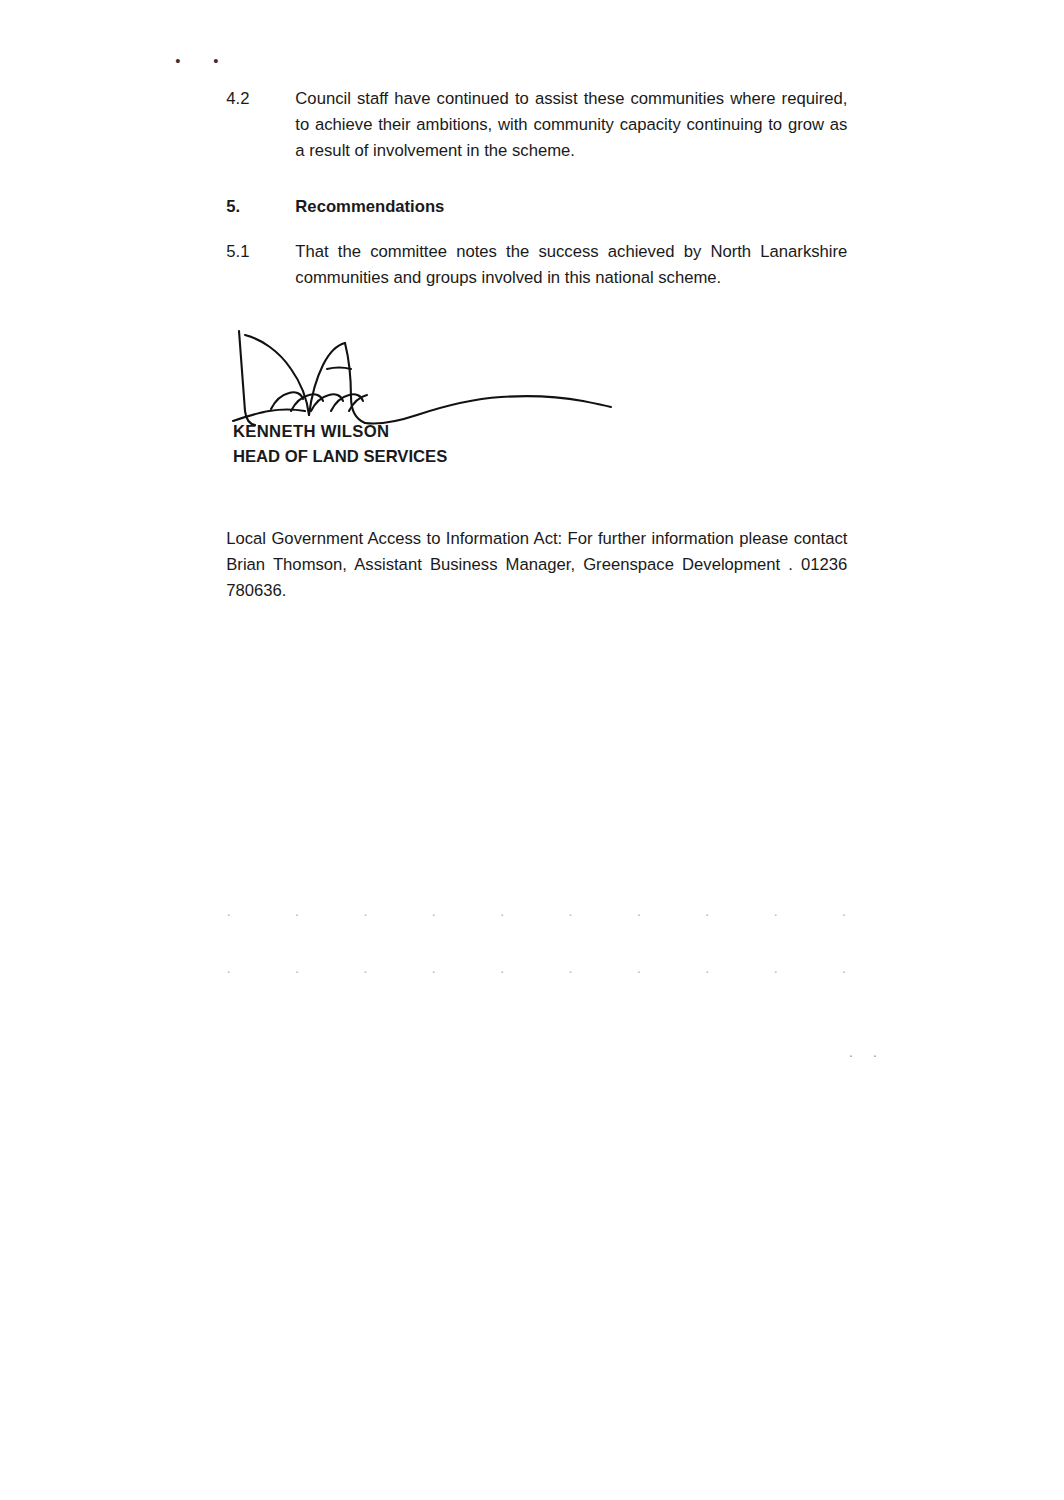• •
4.2
Council staff have continued to assist these communities where required, to achieve their ambitions, with community capacity continuing to grow as a result of involvement in the scheme.
5.
Recommendations
5.1
That the committee notes the success achieved by North Lanarkshire communities and groups involved in this national scheme.
KENNETH WILSON
HEAD OF LAND SERVICES
Local Government Access to Information Act: For further information please contact Brian Thomson, Assistant Business Manager, Greenspace Development . 01236 780636.
··········
··········
· ·